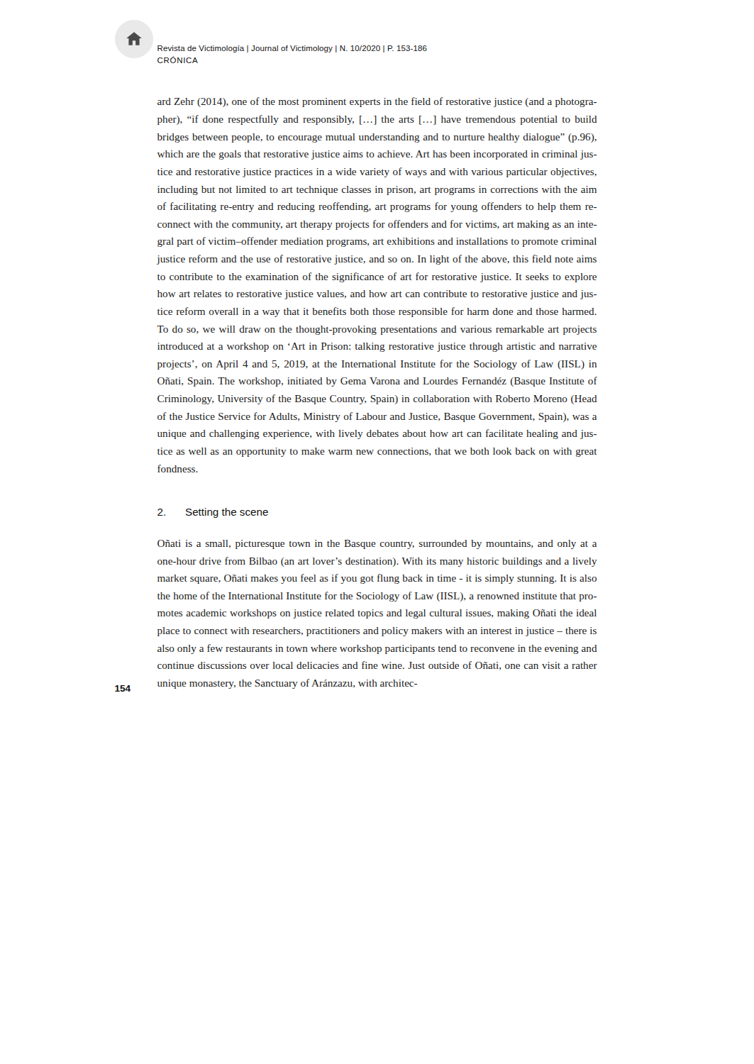Revista de Victimología | Journal of Victimology | N. 10/2020 | P. 153-186 CRÓNICA
ard Zehr (2014), one of the most prominent experts in the field of restorative justice (and a photographer), “if done respectfully and responsibly, […] the arts […] have tremendous potential to build bridges between people, to encourage mutual understanding and to nurture healthy dialogue” (p.96), which are the goals that restorative justice aims to achieve. Art has been incorporated in criminal justice and restorative justice practices in a wide variety of ways and with various particular objectives, including but not limited to art technique classes in prison, art programs in corrections with the aim of facilitating re-entry and reducing reoffending, art programs for young offenders to help them reconnect with the community, art therapy projects for offenders and for victims, art making as an integral part of victim–offender mediation programs, art exhibitions and installations to promote criminal justice reform and the use of restorative justice, and so on. In light of the above, this field note aims to contribute to the examination of the significance of art for restorative justice. It seeks to explore how art relates to restorative justice values, and how art can contribute to restorative justice and justice reform overall in a way that it benefits both those responsible for harm done and those harmed. To do so, we will draw on the thought-provoking presentations and various remarkable art projects introduced at a workshop on ‘Art in Prison: talking restorative justice through artistic and narrative projects’, on April 4 and 5, 2019, at the International Institute for the Sociology of Law (IISL) in Oñati, Spain. The workshop, initiated by Gema Varona and Lourdes Fernandéz (Basque Institute of Criminology, University of the Basque Country, Spain) in collaboration with Roberto Moreno (Head of the Justice Service for Adults, Ministry of Labour and Justice, Basque Government, Spain), was a unique and challenging experience, with lively debates about how art can facilitate healing and justice as well as an opportunity to make warm new connections, that we both look back on with great fondness.
2. Setting the scene
Oñati is a small, picturesque town in the Basque country, surrounded by mountains, and only at a one-hour drive from Bilbao (an art lover’s destination). With its many historic buildings and a lively market square, Oñati makes you feel as if you got flung back in time - it is simply stunning. It is also the home of the International Institute for the Sociology of Law (IISL), a renowned institute that promotes academic workshops on justice related topics and legal cultural issues, making Oñati the ideal place to connect with researchers, practitioners and policy makers with an interest in justice – there is also only a few restaurants in town where workshop participants tend to reconvene in the evening and continue discussions over local delicacies and fine wine. Just outside of Oñati, one can visit a rather unique monastery, the Sanctuary of Aránzazu, with architec-
154